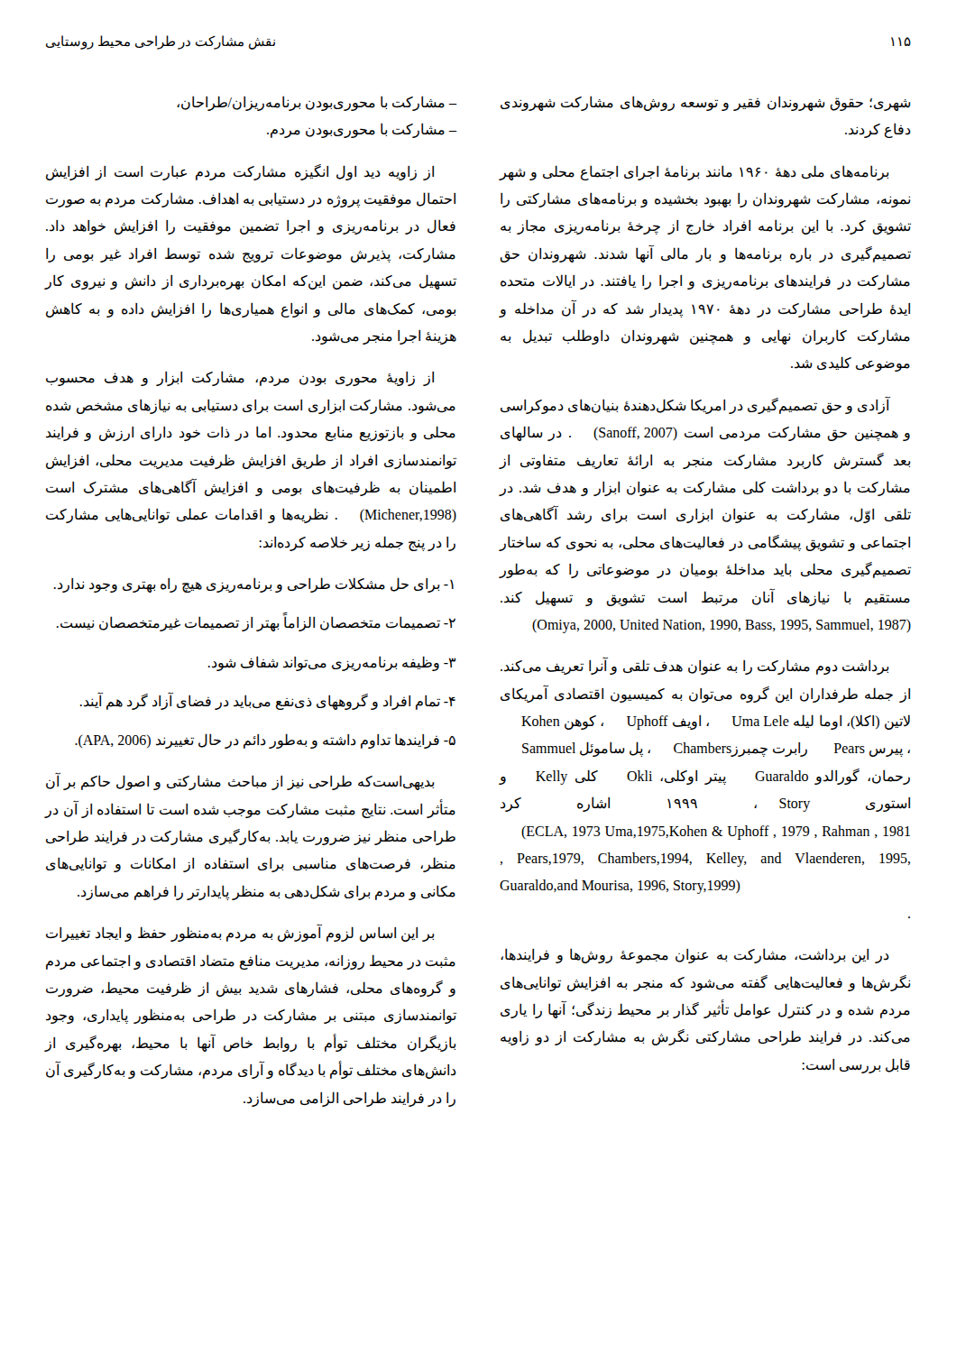۱۱۵ نقش مشارکت در طراحی محیط روستایی
شهری؛ حقوق شهروندان فقیر و توسعه روش‌های مشارکت شهروندی دفاع کردند.
برنامه‌های ملی دههٔ ۱۹۶۰ مانند برنامهٔ اجرای اجتماع محلی و شهر نمونه، مشارکت شهروندان را بهبود بخشیده و برنامه‌های مشارکتی را تشویق کرد. با این برنامه افراد خارج از چرخهٔ برنامه‌ریزی مجاز به تصمیم‌گیری در باره برنامه‌ها و بار مالی آنها شدند. شهروندان حق مشارکت در فرایندهای برنامه‌ریزی و اجرا را یافتند. در ایالات متحده ایدهٔ طراحی مشارکت در دههٔ ۱۹۷۰ پدیدار شد که در آن مداخله و مشارکت کاربران نهایی و همچنین شهروندان داوطلب تبدیل به موضوعی کلیدی شد.
آزادی و حق تصمیم‌گیری در امریکا شکل‌دهندهٔ بنیان‌های دموکراسی و همچنین حق مشارکت مردمی است (Sanoff, 2007). در سالهای بعد گسترش کاربرد مشارکت منجر به ارائهٔ تعاریف متفاوتی از مشارکت با دو برداشت کلی مشارکت به عنوان ابزار و هدف شد. در تلقی اوّل، مشارکت به عنوان ابزاری است برای رشد آگاهی‌های اجتماعی و تشویق پیشگامی در فعالیت‌های محلی، به نحوی که ساختار تصمیم‌گیری محلی باید مداخلهٔ بومیان در موضوعاتی را که به‌طور مستقیم با نیازهای آنان مرتبط است تشویق و تسهیل کند. (Omiya, 2000, United Nation, 1990, Bass, 1995, Sammuel, 1987)
برداشت دوم مشارکت را به عنوان هدف تلقی و آنرا تعریف می‌کند. از جمله طرفداران این گروه می‌توان به کمیسیون اقتصادی آمریکای لاتین (اکلا)، اوما لیله Uma Lele، اویف Uphoff، کوهن Kohen، پیرس Pears رابرت چمبرزChambers، پل ساموئل Sammuel رحمان، گورالدو Guaraldo پیتر اوکلی، Okli کلی Kelly و استوری Story، ۱۹۹۹ اشاره کرد (ECLA, 1973 Uma,1975,Kohen & Uphoff , 1979 , Rahman , 1981 , Pears,1979, Chambers,1994, Kelley, and Vlaenderen, 1995, Guaraldo,and Mourisa, 1996, Story,1999).
در این برداشت، مشارکت به عنوان مجموعهٔ روش‌ها و فرایندها، نگرش‌ها و فعالیت‌هایی گفته می‌شود که منجر به افزایش توانایی‌های مردم شده و در کنترل عوامل تأثیر گذار بر محیط زندگی؛ آنها را یاری می‌کند. در فرایند طراحی مشارکتی نگرش به مشارکت از دو زاویه قابل بررسی است:
– مشارکت با محوری‌بودن برنامه‌ریزان/طراحان،
– مشارکت با محوری‌بودن مردم.
از زاویه دید اول انگیزه مشارکت مردم عبارت است از افزایش احتمال موفقیت پروژه در دستیابی به اهداف. مشارکت مردم به صورت فعال در برنامه‌ریزی و اجرا تضمین موفقیت را افزایش خواهد داد. مشارکت، پذیرش موضوعات ترویج شده توسط افراد غیر بومی را تسهیل می‌کند، ضمن این‌که امکان بهره‌برداری از دانش و نیروی کار بومی، کمک‌های مالی و انواع همیاری‌ها را افزایش داده و به کاهش هزینهٔ اجرا منجر می‌شود.
از زاویهٔ محوری بودن مردم، مشارکت ابزار و هدف محسوب می‌شود. مشارکت ابزاری است برای دستیابی به نیازهای مشخص شده محلی و بازتوزیع منابع محدود. اما در ذات خود دارای ارزش و فرایند توانمندسازی افراد از طریق افزایش ظرفیت مدیریت محلی، افزایش اطمینان به ظرفیت‌های بومی و افزایش آگاهی‌های مشترک است (Michener,1998). نظریه‌ها و اقدامات عملی توانایی‌هایی مشارکت را در پنج جمله زیر خلاصه کرده‌اند:
۱- برای حل مشکلات طراحی و برنامه‌ریزی هیچ راه بهتری وجود ندارد.
۲- تصمیمات متخصصان الزاماً بهتر از تصمیمات غیرمتخصصان نیست.
۳- وظیفه برنامه‌ریزی می‌تواند شفاف شود.
۴- تمام افراد و گروههای ذی‌نفع می‌باید در فضای آزاد گرد هم آیند.
۵- فرایندها تداوم داشته و به‌طور دائم در حال تغییرند (APA, 2006).
بدیهی‌است‌که طراحی نیز از مباحث مشارکتی و اصول حاکم بر آن متأثر است. نتایج مثبت مشارکت موجب شده است تا استفاده از آن در طراحی منظر نیز ضرورت یابد. به‌کارگیری مشارکت در فرایند طراحی منظر، فرصت‌های مناسبی برای استفاده از امکانات و توانایی‌های مکانی و مردم برای شکل‌دهی به منظر پایدارتر را فراهم می‌سازد.
بر این اساس لزوم آموزش به مردم به‌منظور حفظ و ایجاد تغییرات مثبت در محیط روزانه، مدیریت منافع متضاد اقتصادی و اجتماعی مردم و گروه‌های محلی، فشارهای شدید بیش از ظرفیت محیط، ضرورت توانمندسازی مبتنی بر مشارکت در طراحی به‌منظور پایداری، وجود بازیگران مختلف توأم با روابط خاص آنها با محیط، بهره‌گیری از دانش‌های مختلف توأم با دیدگاه و آرای مردم، مشارکت و به‌کارگیری آن را در فرایند طراحی الزامی می‌سازد.